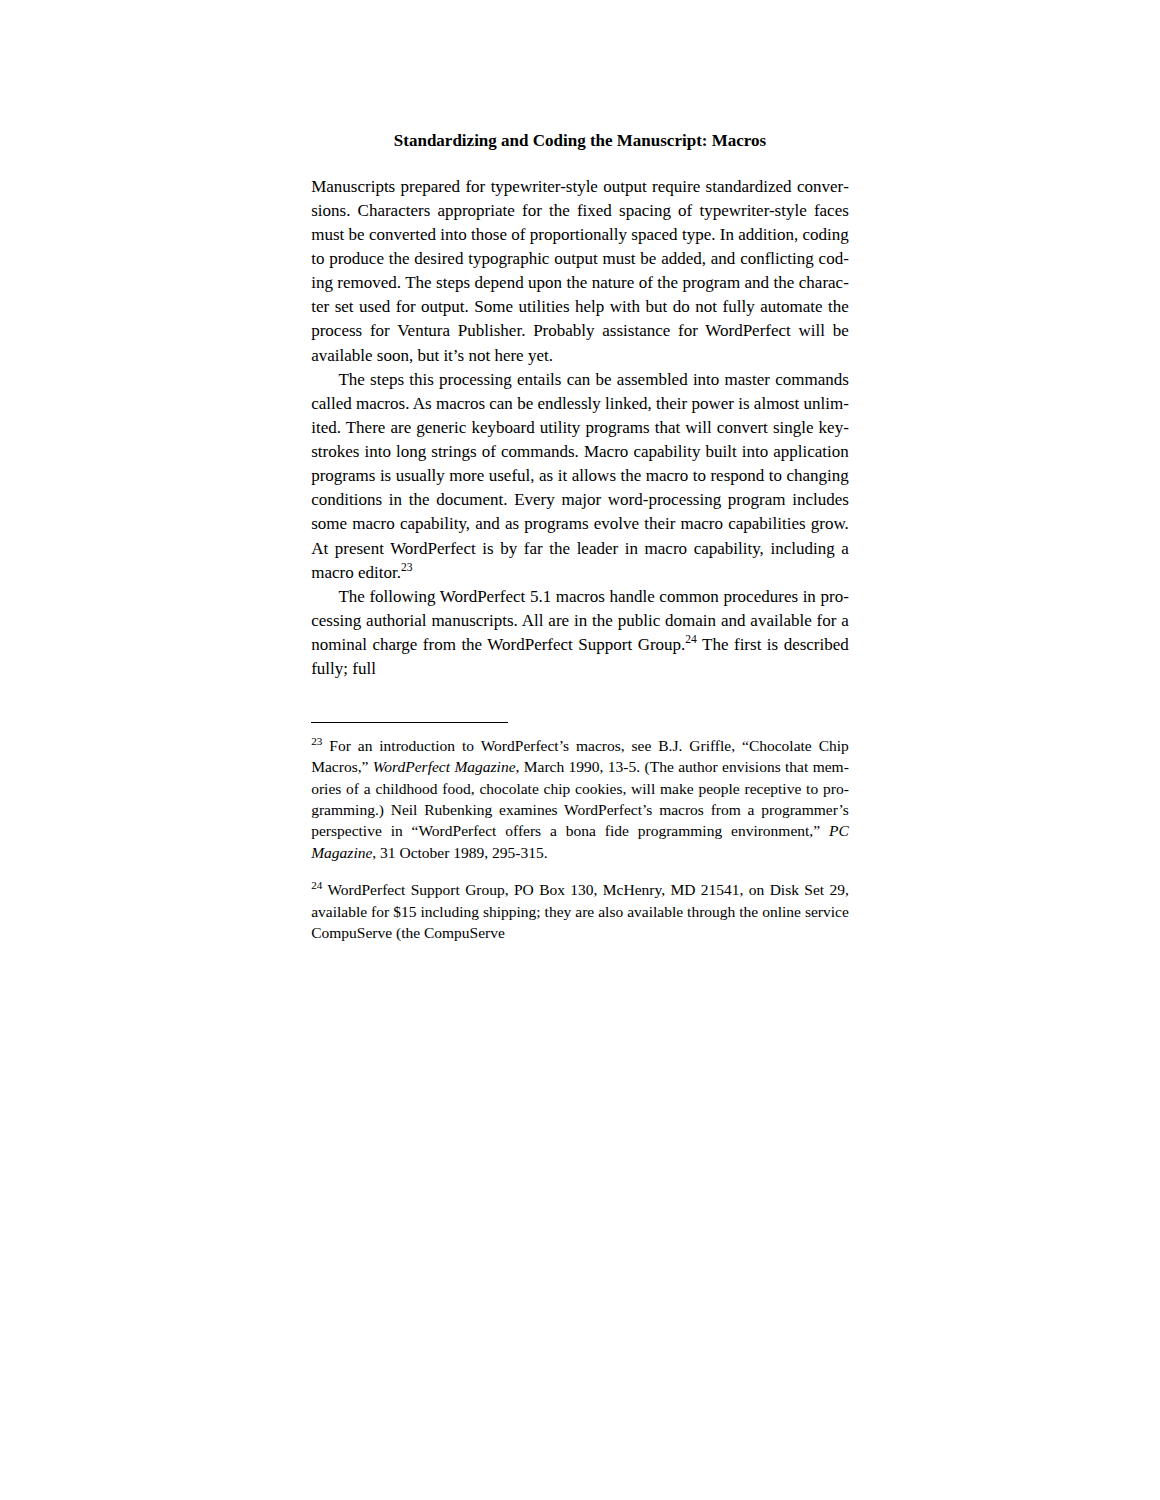Standardizing and Coding the Manuscript: Macros
Manuscripts prepared for typewriter-style output require standardized conversions. Characters appropriate for the fixed spacing of typewriter-style faces must be converted into those of proportionally spaced type. In addition, coding to produce the desired typographic output must be added, and conflicting coding removed. The steps depend upon the nature of the program and the character set used for output. Some utilities help with but do not fully automate the process for Ventura Publisher. Probably assistance for WordPerfect will be available soon, but it’s not here yet.
The steps this processing entails can be assembled into master commands called macros. As macros can be endlessly linked, their power is almost unlimited. There are generic keyboard utility programs that will convert single keystrokes into long strings of commands. Macro capability built into application programs is usually more useful, as it allows the macro to respond to changing conditions in the document. Every major word-processing program includes some macro capability, and as programs evolve their macro capabilities grow. At present WordPerfect is by far the leader in macro capability, including a macro editor.23
The following WordPerfect 5.1 macros handle common procedures in processing authorial manuscripts. All are in the public domain and available for a nominal charge from the WordPerfect Support Group.24 The first is described fully; full
23 For an introduction to WordPerfect’s macros, see B.J. Griffle, “Chocolate Chip Macros,” WordPerfect Magazine, March 1990, 13-5. (The author envisions that memories of a childhood food, chocolate chip cookies, will make people receptive to programming.) Neil Rubenking examines WordPerfect’s macros from a programmer’s perspective in “WordPerfect offers a bona fide programming environment,” PC Magazine, 31 October 1989, 295-315.
24 WordPerfect Support Group, PO Box 130, McHenry, MD 21541, on Disk Set 29, available for $15 including shipping; they are also available through the online service CompuServe (the CompuServe